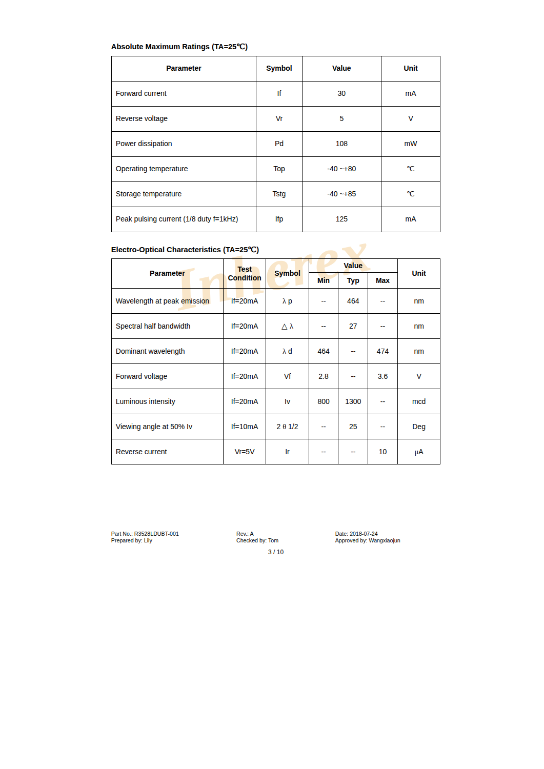Inherex
Absolute Maximum Ratings (TA=25℃)
| Parameter | Symbol | Value | Unit |
| --- | --- | --- | --- |
| Forward current | If | 30 | mA |
| Reverse voltage | Vr | 5 | V |
| Power dissipation | Pd | 108 | mW |
| Operating temperature | Top | -40 ~+80 | ℃ |
| Storage temperature | Tstg | -40 ~+85 | ℃ |
| Peak pulsing current (1/8 duty f=1kHz) | Ifp | 125 | mA |
Electro-Optical Characteristics (TA=25℃)
| Parameter | Test Condition | Symbol | Value | Unit |
| --- | --- | --- | --- | --- |
| Min | Typ | Max |
| Wavelength at peak emission | If=20mA | λ p | -- | 464 | -- | nm |
| Spectral half bandwidth | If=20mA | △ λ | -- | 27 | -- | nm |
| Dominant wavelength | If=20mA | λ d | 464 | -- | 474 | nm |
| Forward voltage | If=20mA | Vf | 2.8 | -- | 3.6 | V |
| Luminous intensity | If=20mA | Iv | 800 | 1300 | -- | mcd |
| Viewing angle at 50% Iv | If=10mA | 2 θ 1/2 | -- | 25 | -- | Deg |
| Reverse current | Vr=5V | Ir | -- | -- | 10 | μ A |
Part No.: R3528LDUBT-001 Rev.: A Date: 2018-07-24
Prepared by: Lily Checked by: Tom Approved by: Wangxiaojun
3 / 10